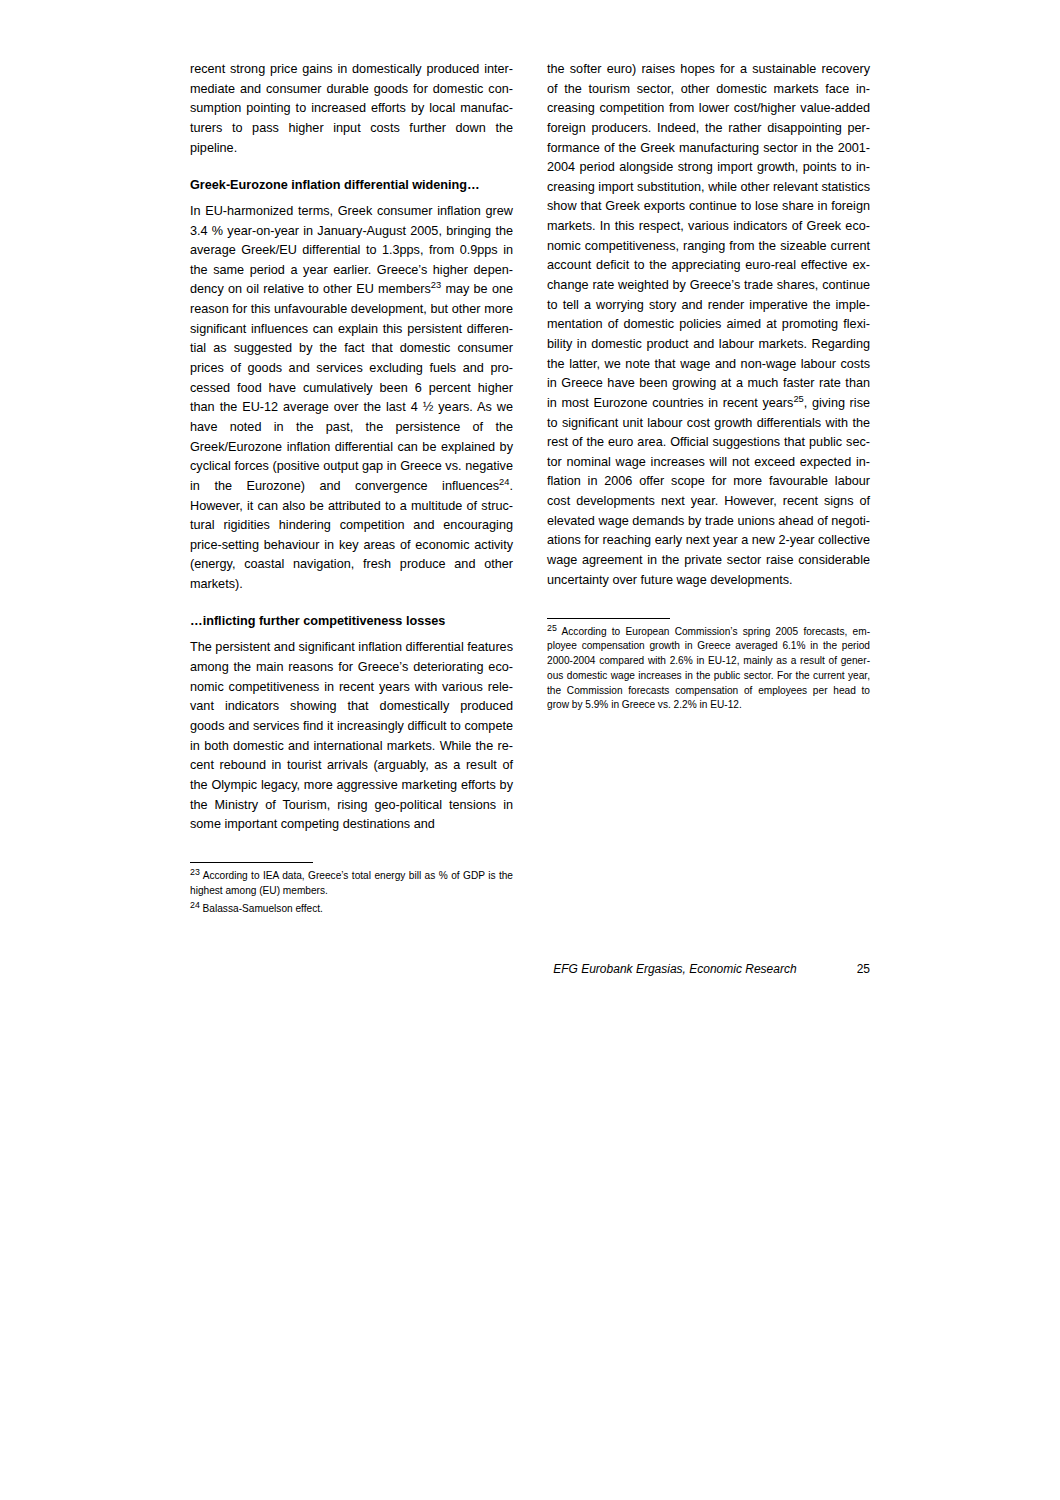recent strong price gains in domestically produced intermediate and consumer durable goods for domestic consumption pointing to increased efforts by local manufacturers to pass higher input costs further down the pipeline.
Greek-Eurozone inflation differential widening…
In EU-harmonized terms, Greek consumer inflation grew 3.4 % year-on-year in January-August 2005, bringing the average Greek/EU differential to 1.3pps, from 0.9pps in the same period a year earlier. Greece’s higher dependency on oil relative to other EU members23 may be one reason for this unfavourable development, but other more significant influences can explain this persistent differential as suggested by the fact that domestic consumer prices of goods and services excluding fuels and processed food have cumulatively been 6 percent higher than the EU-12 average over the last 4 ½ years. As we have noted in the past, the persistence of the Greek/Eurozone inflation differential can be explained by cyclical forces (positive output gap in Greece vs. negative in the Eurozone) and convergence influences24. However, it can also be attributed to a multitude of structural rigidities hindering competition and encouraging price-setting behaviour in key areas of economic activity (energy, coastal navigation, fresh produce and other markets).
…inflicting further competitiveness losses
The persistent and significant inflation differential features among the main reasons for Greece’s deteriorating economic competitiveness in recent years with various relevant indicators showing that domestically produced goods and services find it increasingly difficult to compete in both domestic and international markets. While the recent rebound in tourist arrivals (arguably, as a result of the Olympic legacy, more aggressive marketing efforts by the Ministry of Tourism, rising geo-political tensions in some important competing destinations and
23 According to IEA data, Greece’s total energy bill as % of GDP is the highest among (EU) members.
24 Balassa-Samuelson effect.
the softer euro) raises hopes for a sustainable recovery of the tourism sector, other domestic markets face increasing competition from lower cost/higher value-added foreign producers. Indeed, the rather disappointing performance of the Greek manufacturing sector in the 2001-2004 period alongside strong import growth, points to increasing import substitution, while other relevant statistics show that Greek exports continue to lose share in foreign markets. In this respect, various indicators of Greek economic competitiveness, ranging from the sizeable current account deficit to the appreciating euro-real effective exchange rate weighted by Greece’s trade shares, continue to tell a worrying story and render imperative the implementation of domestic policies aimed at promoting flexibility in domestic product and labour markets. Regarding the latter, we note that wage and non-wage labour costs in Greece have been growing at a much faster rate than in most Eurozone countries in recent years25, giving rise to significant unit labour cost growth differentials with the rest of the euro area. Official suggestions that public sector nominal wage increases will not exceed expected inflation in 2006 offer scope for more favourable labour cost developments next year. However, recent signs of elevated wage demands by trade unions ahead of negotiations for reaching early next year a new 2-year collective wage agreement in the private sector raise considerable uncertainty over future wage developments.
25 According to European Commission’s spring 2005 forecasts, employee compensation growth in Greece averaged 6.1% in the period 2000-2004 compared with 2.6% in EU-12, mainly as a result of generous domestic wage increases in the public sector. For the current year, the Commission forecasts compensation of employees per head to grow by 5.9% in Greece vs. 2.2% in EU-12.
EFG Eurobank Ergasias, Economic Research 25